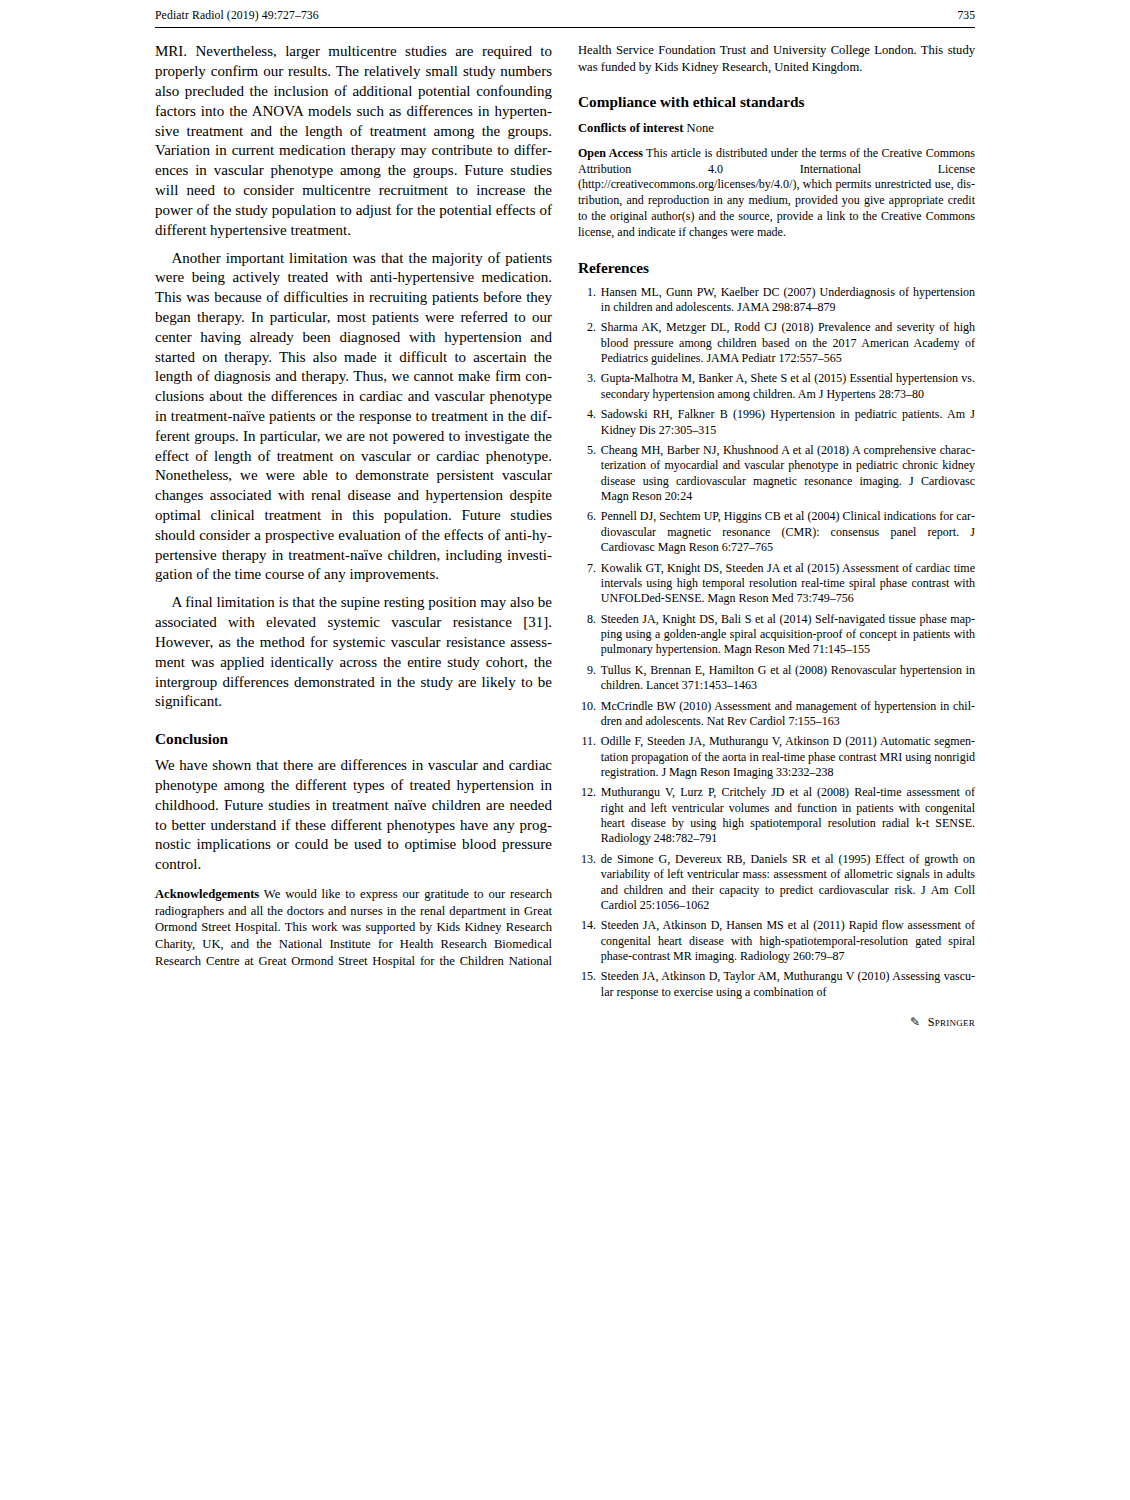Pediatr Radiol (2019) 49:727–736 735
MRI. Nevertheless, larger multicentre studies are required to properly confirm our results. The relatively small study numbers also precluded the inclusion of additional potential confounding factors into the ANOVA models such as differences in hypertensive treatment and the length of treatment among the groups. Variation in current medication therapy may contribute to differences in vascular phenotype among the groups. Future studies will need to consider multicentre recruitment to increase the power of the study population to adjust for the potential effects of different hypertensive treatment.
Another important limitation was that the majority of patients were being actively treated with anti-hypertensive medication. This was because of difficulties in recruiting patients before they began therapy. In particular, most patients were referred to our center having already been diagnosed with hypertension and started on therapy. This also made it difficult to ascertain the length of diagnosis and therapy. Thus, we cannot make firm conclusions about the differences in cardiac and vascular phenotype in treatment-naïve patients or the response to treatment in the different groups. In particular, we are not powered to investigate the effect of length of treatment on vascular or cardiac phenotype. Nonetheless, we were able to demonstrate persistent vascular changes associated with renal disease and hypertension despite optimal clinical treatment in this population. Future studies should consider a prospective evaluation of the effects of anti-hypertensive therapy in treatment-naïve children, including investigation of the time course of any improvements.
A final limitation is that the supine resting position may also be associated with elevated systemic vascular resistance [31]. However, as the method for systemic vascular resistance assessment was applied identically across the entire study cohort, the intergroup differences demonstrated in the study are likely to be significant.
Conclusion
We have shown that there are differences in vascular and cardiac phenotype among the different types of treated hypertension in childhood. Future studies in treatment naïve children are needed to better understand if these different phenotypes have any prognostic implications or could be used to optimise blood pressure control.
Acknowledgements We would like to express our gratitude to our research radiographers and all the doctors and nurses in the renal department in Great Ormond Street Hospital. This work was supported by Kids Kidney Research Charity, UK, and the National Institute for Health Research Biomedical Research Centre at Great Ormond Street Hospital for the Children National Health Service Foundation Trust and University College London. This study was funded by Kids Kidney Research, United Kingdom.
Compliance with ethical standards
Conflicts of interest None
Open Access This article is distributed under the terms of the Creative Commons Attribution 4.0 International License (http://creativecommons.org/licenses/by/4.0/), which permits unrestricted use, distribution, and reproduction in any medium, provided you give appropriate credit to the original author(s) and the source, provide a link to the Creative Commons license, and indicate if changes were made.
References
Hansen ML, Gunn PW, Kaelber DC (2007) Underdiagnosis of hypertension in children and adolescents. JAMA 298:874–879
Sharma AK, Metzger DL, Rodd CJ (2018) Prevalence and severity of high blood pressure among children based on the 2017 American Academy of Pediatrics guidelines. JAMA Pediatr 172:557–565
Gupta-Malhotra M, Banker A, Shete S et al (2015) Essential hypertension vs. secondary hypertension among children. Am J Hypertens 28:73–80
Sadowski RH, Falkner B (1996) Hypertension in pediatric patients. Am J Kidney Dis 27:305–315
Cheang MH, Barber NJ, Khushnood A et al (2018) A comprehensive characterization of myocardial and vascular phenotype in pediatric chronic kidney disease using cardiovascular magnetic resonance imaging. J Cardiovasc Magn Reson 20:24
Pennell DJ, Sechtem UP, Higgins CB et al (2004) Clinical indications for cardiovascular magnetic resonance (CMR): consensus panel report. J Cardiovasc Magn Reson 6:727–765
Kowalik GT, Knight DS, Steeden JA et al (2015) Assessment of cardiac time intervals using high temporal resolution real-time spiral phase contrast with UNFOLDed-SENSE. Magn Reson Med 73:749–756
Steeden JA, Knight DS, Bali S et al (2014) Self-navigated tissue phase mapping using a golden-angle spiral acquisition-proof of concept in patients with pulmonary hypertension. Magn Reson Med 71:145–155
Tullus K, Brennan E, Hamilton G et al (2008) Renovascular hypertension in children. Lancet 371:1453–1463
McCrindle BW (2010) Assessment and management of hypertension in children and adolescents. Nat Rev Cardiol 7:155–163
Odille F, Steeden JA, Muthurangu V, Atkinson D (2011) Automatic segmentation propagation of the aorta in real-time phase contrast MRI using nonrigid registration. J Magn Reson Imaging 33:232–238
Muthurangu V, Lurz P, Critchely JD et al (2008) Real-time assessment of right and left ventricular volumes and function in patients with congenital heart disease by using high spatiotemporal resolution radial k-t SENSE. Radiology 248:782–791
de Simone G, Devereux RB, Daniels SR et al (1995) Effect of growth on variability of left ventricular mass: assessment of allometric signals in adults and children and their capacity to predict cardiovascular risk. J Am Coll Cardiol 25:1056–1062
Steeden JA, Atkinson D, Hansen MS et al (2011) Rapid flow assessment of congenital heart disease with high-spatiotemporal-resolution gated spiral phase-contrast MR imaging. Radiology 260:79–87
Steeden JA, Atkinson D, Taylor AM, Muthurangu V (2010) Assessing vascular response to exercise using a combination of
✎ Springer